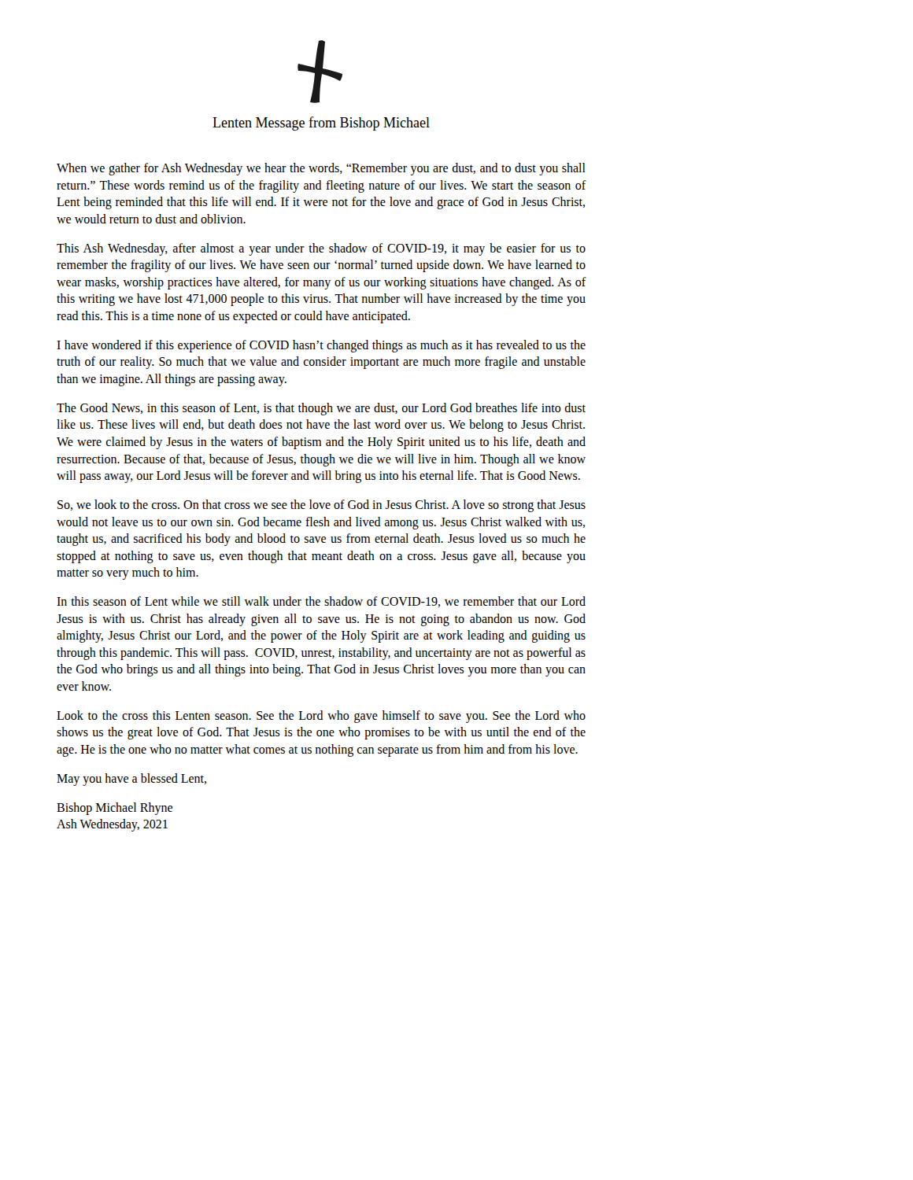Lenten Message from Bishop Michael
When we gather for Ash Wednesday we hear the words, “Remember you are dust, and to dust you shall return.” These words remind us of the fragility and fleeting nature of our lives. We start the season of Lent being reminded that this life will end. If it were not for the love and grace of God in Jesus Christ, we would return to dust and oblivion.
This Ash Wednesday, after almost a year under the shadow of COVID-19, it may be easier for us to remember the fragility of our lives. We have seen our ‘normal’ turned upside down. We have learned to wear masks, worship practices have altered, for many of us our working situations have changed. As of this writing we have lost 471,000 people to this virus. That number will have increased by the time you read this. This is a time none of us expected or could have anticipated.
I have wondered if this experience of COVID hasn’t changed things as much as it has revealed to us the truth of our reality. So much that we value and consider important are much more fragile and unstable than we imagine. All things are passing away.
The Good News, in this season of Lent, is that though we are dust, our Lord God breathes life into dust like us. These lives will end, but death does not have the last word over us. We belong to Jesus Christ. We were claimed by Jesus in the waters of baptism and the Holy Spirit united us to his life, death and resurrection. Because of that, because of Jesus, though we die we will live in him. Though all we know will pass away, our Lord Jesus will be forever and will bring us into his eternal life. That is Good News.
So, we look to the cross. On that cross we see the love of God in Jesus Christ. A love so strong that Jesus would not leave us to our own sin. God became flesh and lived among us. Jesus Christ walked with us, taught us, and sacrificed his body and blood to save us from eternal death. Jesus loved us so much he stopped at nothing to save us, even though that meant death on a cross. Jesus gave all, because you matter so very much to him.
In this season of Lent while we still walk under the shadow of COVID-19, we remember that our Lord Jesus is with us. Christ has already given all to save us. He is not going to abandon us now. God almighty, Jesus Christ our Lord, and the power of the Holy Spirit are at work leading and guiding us through this pandemic. This will pass. COVID, unrest, instability, and uncertainty are not as powerful as the God who brings us and all things into being. That God in Jesus Christ loves you more than you can ever know.
Look to the cross this Lenten season. See the Lord who gave himself to save you. See the Lord who shows us the great love of God. That Jesus is the one who promises to be with us until the end of the age. He is the one who no matter what comes at us nothing can separate us from him and from his love.
May you have a blessed Lent,
Bishop Michael Rhyne Ash Wednesday, 2021